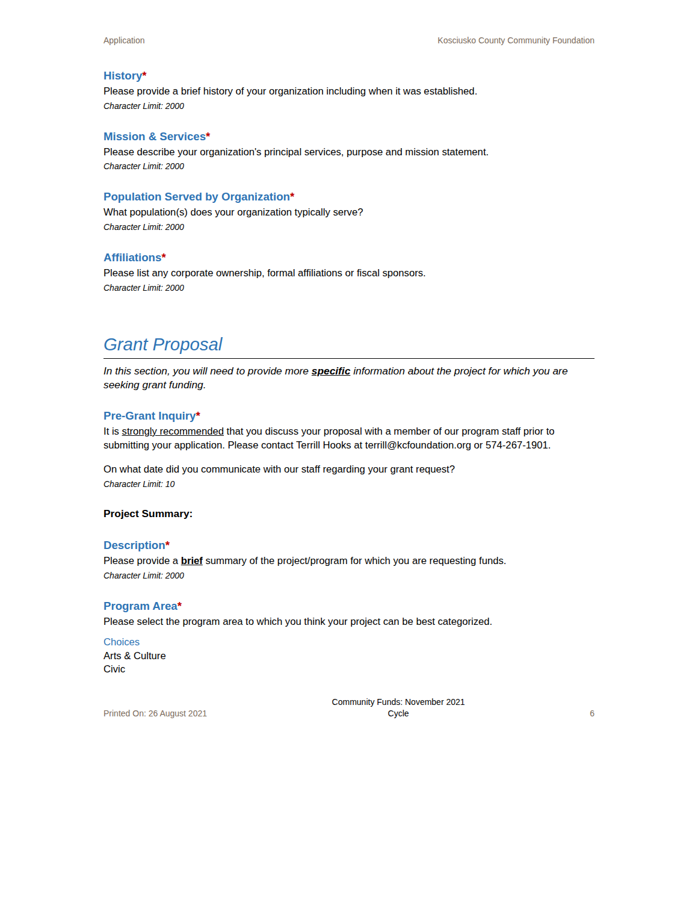Application Kosciusko County Community Foundation
History*
Please provide a brief history of your organization including when it was established.
Character Limit: 2000
Mission & Services*
Please describe your organization's principal services, purpose and mission statement.
Character Limit: 2000
Population Served by Organization*
What population(s) does your organization typically serve?
Character Limit: 2000
Affiliations*
Please list any corporate ownership, formal affiliations or fiscal sponsors.
Character Limit: 2000
Grant Proposal
In this section, you will need to provide more specific information about the project for which you are seeking grant funding.
Pre-Grant Inquiry*
It is strongly recommended that you discuss your proposal with a member of our program staff prior to submitting your application. Please contact Terrill Hooks at terrill@kcfoundation.org or 574-267-1901.
On what date did you communicate with our staff regarding your grant request?
Character Limit: 10
Project Summary:
Description*
Please provide a brief summary of the project/program for which you are requesting funds.
Character Limit: 2000
Program Area*
Please select the program area to which you think your project can be best categorized.
Choices
Arts & Culture
Civic
Printed On: 26 August 2021 Community Funds: November 2021
Cycle 6